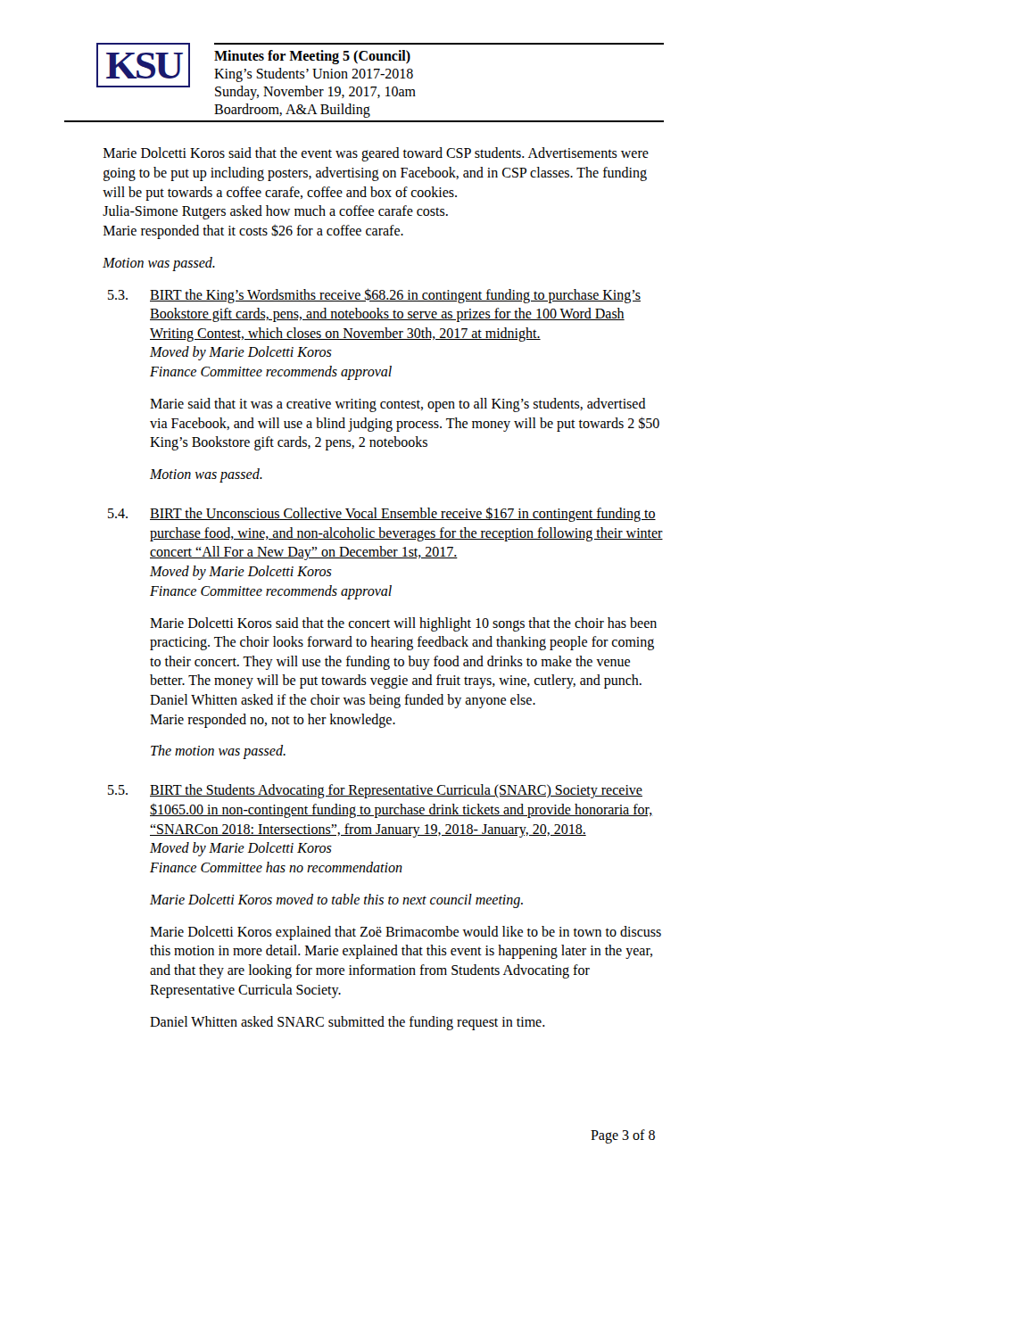KSU
Minutes for Meeting 5 (Council)
King’s Students’ Union 2017-2018
Sunday, November 19, 2017, 10am
Boardroom, A&A Building
Marie Dolcetti Koros said that the event was geared toward CSP students. Advertisements were going to be put up including posters, advertising on Facebook, and in CSP classes. The funding will be put towards a coffee carafe, coffee and box of cookies.
Julia-Simone Rutgers asked how much a coffee carafe costs.
Marie responded that it costs $26 for a coffee carafe.
Motion was passed.
5.3.
BIRT the King’s Wordsmiths receive $68.26 in contingent funding to purchase King’s Bookstore gift cards, pens, and notebooks to serve as prizes for the 100 Word Dash Writing Contest, which closes on November 30th, 2017 at midnight.
Moved by Marie Dolcetti Koros
Finance Committee recommends approval
Marie said that it was a creative writing contest, open to all King’s students, advertised via Facebook, and will use a blind judging process. The money will be put towards 2 $50 King’s Bookstore gift cards, 2 pens, 2 notebooks
Motion was passed.
5.4.
BIRT the Unconscious Collective Vocal Ensemble receive $167 in contingent funding to purchase food, wine, and non-alcoholic beverages for the reception following their winter concert “All For a New Day” on December 1st, 2017.
Moved by Marie Dolcetti Koros
Finance Committee recommends approval
Marie Dolcetti Koros said that the concert will highlight 10 songs that the choir has been practicing. The choir looks forward to hearing feedback and thanking people for coming to their concert. They will use the funding to buy food and drinks to make the venue better. The money will be put towards veggie and fruit trays, wine, cutlery, and punch.
Daniel Whitten asked if the choir was being funded by anyone else.
Marie responded no, not to her knowledge.
The motion was passed.
5.5.
BIRT the Students Advocating for Representative Curricula (SNARC) Society receive $1065.00 in non-contingent funding to purchase drink tickets and provide honoraria for, “SNARCon 2018: Intersections”, from January 19, 2018- January, 20, 2018.
Moved by Marie Dolcetti Koros
Finance Committee has no recommendation
Marie Dolcetti Koros moved to table this to next council meeting.
Marie Dolcetti Koros explained that Zoë Brimacombe would like to be in town to discuss this motion in more detail. Marie explained that this event is happening later in the year, and that they are looking for more information from Students Advocating for Representative Curricula Society.
Daniel Whitten asked SNARC submitted the funding request in time.
Page 3 of 8